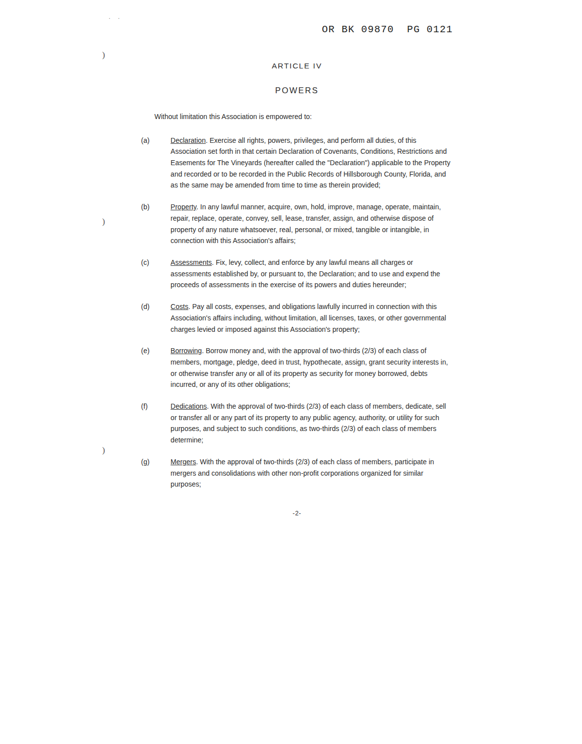. .
)
)
)
OR BK 09870 PG 0121
ARTICLE IV
POWERS
Without limitation this Association is empowered to:
(a) Declaration. Exercise all rights, powers, privileges, and perform all duties, of this Association set forth in that certain Declaration of Covenants, Conditions, Restrictions and Easements for The Vineyards (hereafter called the "Declaration") applicable to the Property and recorded or to be recorded in the Public Records of Hillsborough County, Florida, and as the same may be amended from time to time as therein provided;
(b) Property. In any lawful manner, acquire, own, hold, improve, manage, operate, maintain, repair, replace, operate, convey, sell, lease, transfer, assign, and otherwise dispose of property of any nature whatsoever, real, personal, or mixed, tangible or intangible, in connection with this Association's affairs;
(c) Assessments. Fix, levy, collect, and enforce by any lawful means all charges or assessments established by, or pursuant to, the Declaration; and to use and expend the proceeds of assessments in the exercise of its powers and duties hereunder;
(d) Costs. Pay all costs, expenses, and obligations lawfully incurred in connection with this Association's affairs including, without limitation, all licenses, taxes, or other governmental charges levied or imposed against this Association's property;
(e) Borrowing. Borrow money and, with the approval of two-thirds (2/3) of each class of members, mortgage, pledge, deed in trust, hypothecate, assign, grant security interests in, or otherwise transfer any or all of its property as security for money borrowed, debts incurred, or any of its other obligations;
(f) Dedications. With the approval of two-thirds (2/3) of each class of members, dedicate, sell or transfer all or any part of its property to any public agency, authority, or utility for such purposes, and subject to such conditions, as two-thirds (2/3) of each class of members determine;
(g) Mergers. With the approval of two-thirds (2/3) of each class of members, participate in mergers and consolidations with other non-profit corporations organized for similar purposes;
-2-